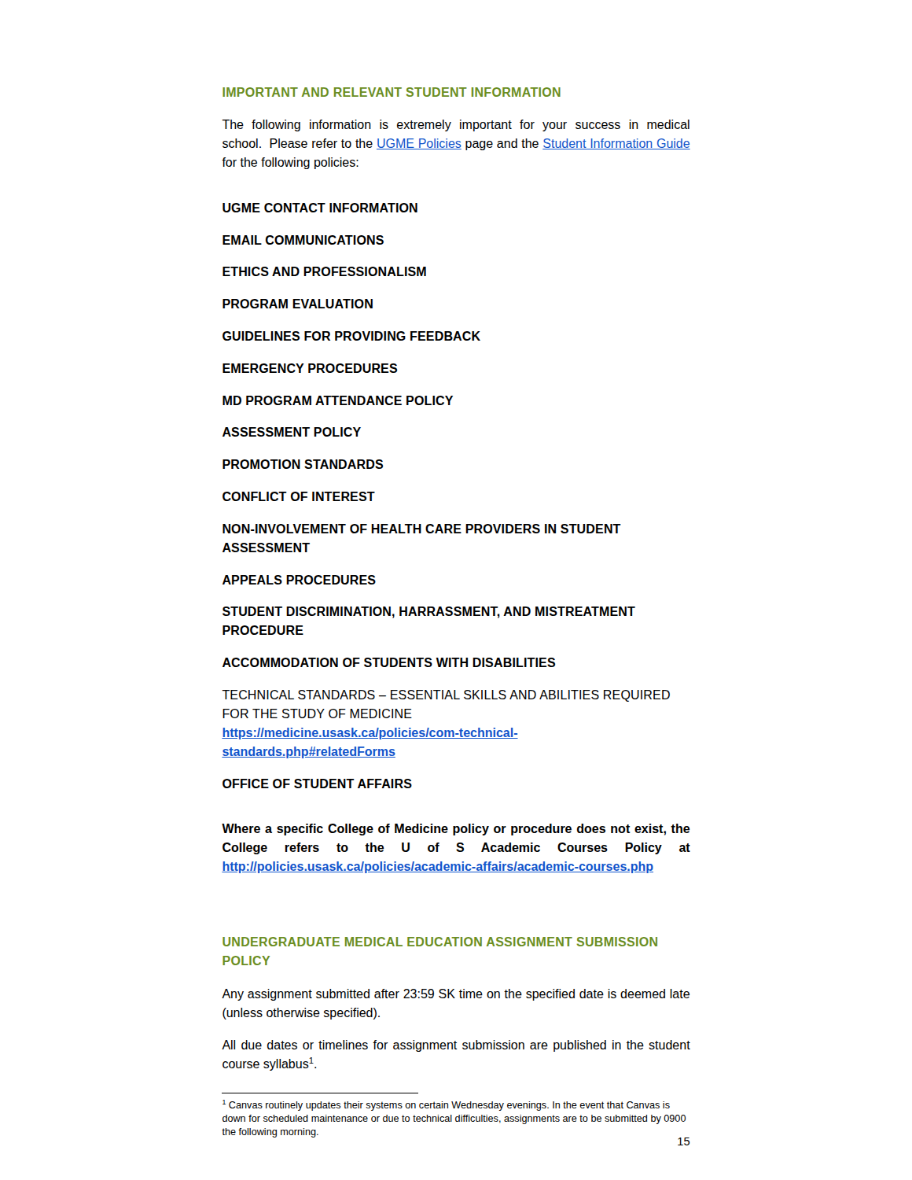IMPORTANT AND RELEVANT STUDENT INFORMATION
The following information is extremely important for your success in medical school. Please refer to the UGME Policies page and the Student Information Guide for the following policies:
UGME CONTACT INFORMATION
EMAIL COMMUNICATIONS
ETHICS AND PROFESSIONALISM
PROGRAM EVALUATION
GUIDELINES FOR PROVIDING FEEDBACK
EMERGENCY PROCEDURES
MD PROGRAM ATTENDANCE POLICY
ASSESSMENT POLICY
PROMOTION STANDARDS
CONFLICT OF INTEREST
NON-INVOLVEMENT OF HEALTH CARE PROVIDERS IN STUDENT ASSESSMENT
APPEALS PROCEDURES
STUDENT DISCRIMINATION, HARRASSMENT, AND MISTREATMENT PROCEDURE
ACCOMMODATION OF STUDENTS WITH DISABILITIES
TECHNICAL STANDARDS – ESSENTIAL SKILLS AND ABILITIES REQUIRED FOR THE STUDY OF MEDICINE
https://medicine.usask.ca/policies/com-technical-standards.php#relatedForms
OFFICE OF STUDENT AFFAIRS
Where a specific College of Medicine policy or procedure does not exist, the College refers to the U of S Academic Courses Policy at http://policies.usask.ca/policies/academic-affairs/academic-courses.php
UNDERGRADUATE MEDICAL EDUCATION ASSIGNMENT SUBMISSION POLICY
Any assignment submitted after 23:59 SK time on the specified date is deemed late (unless otherwise specified).
All due dates or timelines for assignment submission are published in the student course syllabus1.
1 Canvas routinely updates their systems on certain Wednesday evenings. In the event that Canvas is down for scheduled maintenance or due to technical difficulties, assignments are to be submitted by 0900 the following morning.
15